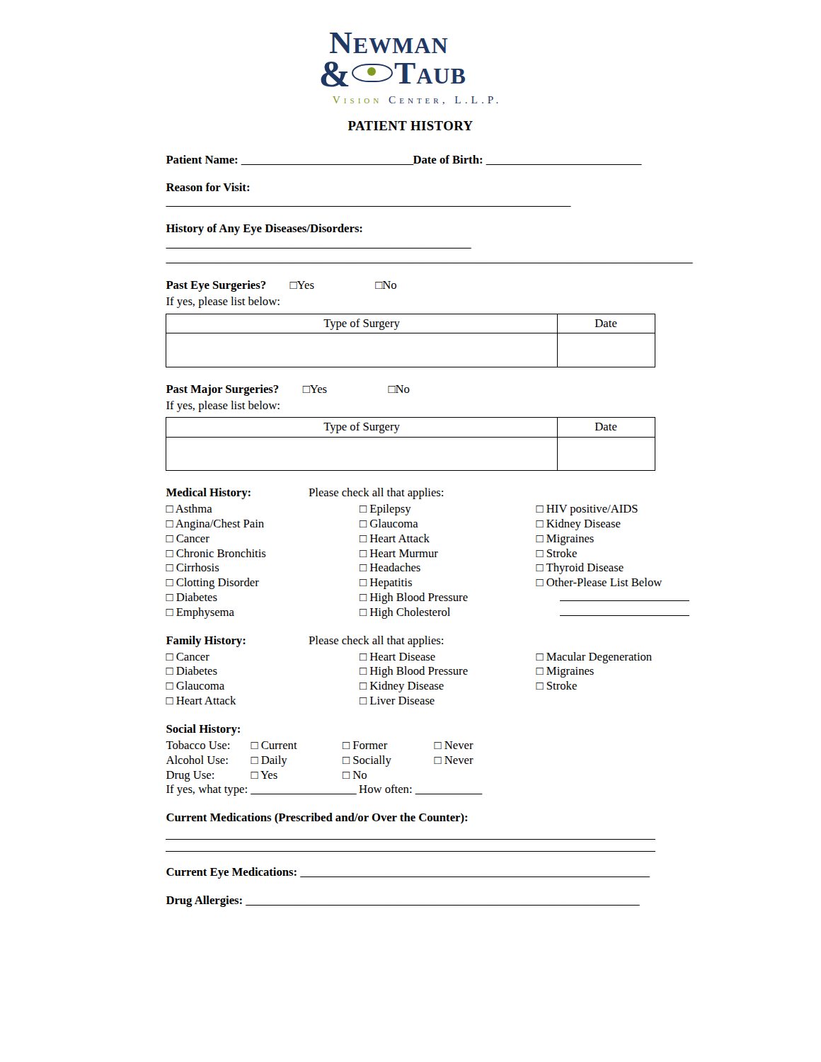Newman & Taub Vision Center, L.L.P.
PATIENT HISTORY
Patient Name: _______________________________Date of Birth: ____________________________
Reason for Visit: _________________________________________________________________________
History of Any Eye Diseases/Disorders: _______________________________________________________
_______________________________________________________________________________________________
Past Eye Surgeries?□Yes□No
If yes, please list below:
| Type of Surgery | Date |
| --- | --- |
Past Major Surgeries?□Yes□No
If yes, please list below:
| Type of Surgery | Date |
| --- | --- |
Medical History: Please check all that applies:
□ Asthma
□ Angina/Chest Pain
□ Cancer
□ Chronic Bronchitis
□ Cirrhosis
□ Clotting Disorder
□ Diabetes
□ Emphysema
□ Epilepsy
□ Glaucoma
□ Heart Attack
□ Heart Murmur
□ Headaches
□ Hepatitis
□ High Blood Pressure
□ High Cholesterol
□ HIV positive/AIDS
□ Kidney Disease
□ Migraines
□ Stroke
□ Thyroid Disease
□ Other-Please List Below
Family History: Please check all that applies:
□ Cancer
□ Diabetes
□ Glaucoma
□ Heart Attack
□ Heart Disease
□ High Blood Pressure
□ Kidney Disease
□ Liver Disease
□ Macular Degeneration
□ Migraines
□ Stroke
Social History:
Tobacco Use:□ Current□ Former□ Never
Alcohol Use:□ Daily□ Socially□ Never
Drug Use:□ Yes□ No
If yes, what type: ___________________ How often: ____________
Current Medications (Prescribed and/or Over the Counter):
Current Eye Medications: _______________________________________________________________
Drug Allergies: _______________________________________________________________________